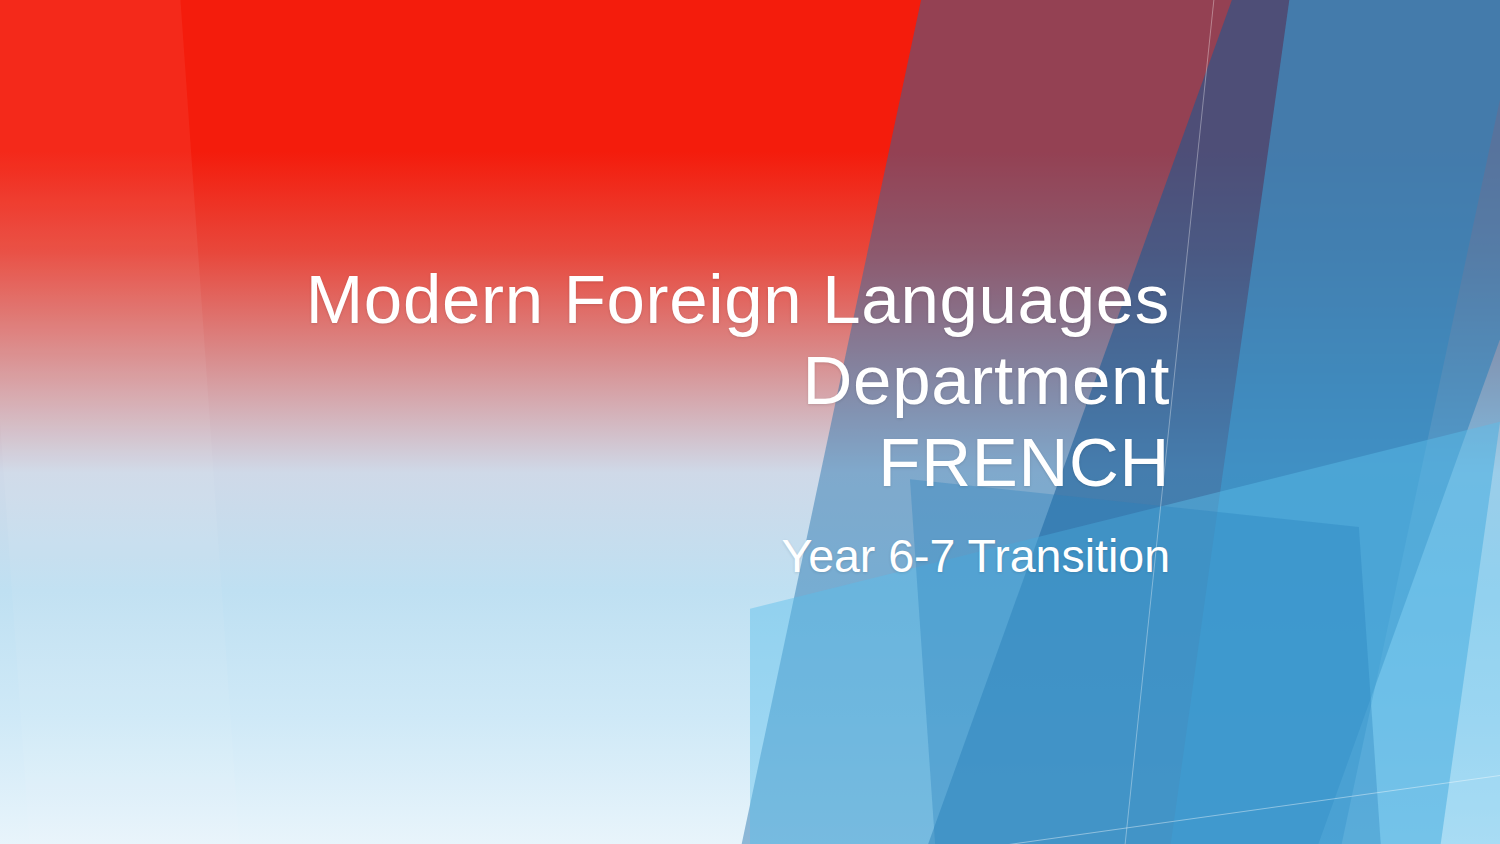Modern Foreign Languages Department
FRENCH
Year 6-7 Transition